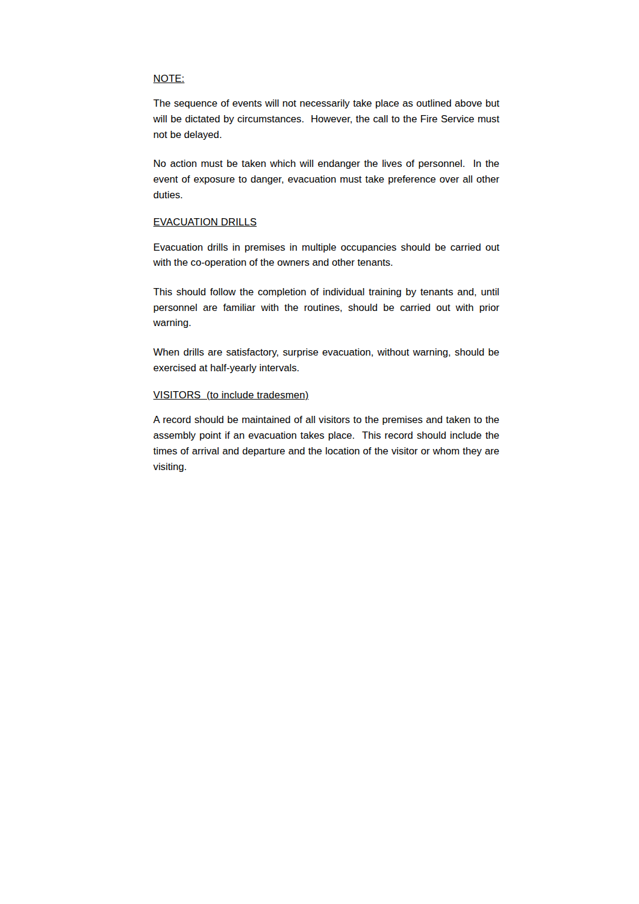NOTE:
The sequence of events will not necessarily take place as outlined above but will be dictated by circumstances. However, the call to the Fire Service must not be delayed.
No action must be taken which will endanger the lives of personnel. In the event of exposure to danger, evacuation must take preference over all other duties.
EVACUATION DRILLS
Evacuation drills in premises in multiple occupancies should be carried out with the co-operation of the owners and other tenants.
This should follow the completion of individual training by tenants and, until personnel are familiar with the routines, should be carried out with prior warning.
When drills are satisfactory, surprise evacuation, without warning, should be exercised at half-yearly intervals.
VISITORS (to include tradesmen)
A record should be maintained of all visitors to the premises and taken to the assembly point if an evacuation takes place. This record should include the times of arrival and departure and the location of the visitor or whom they are visiting.